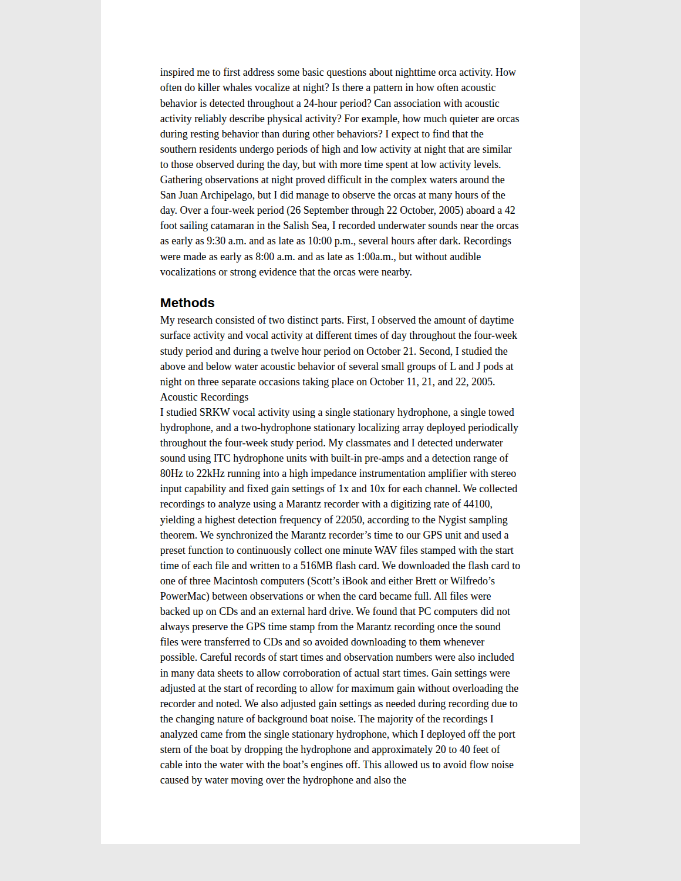inspired me to first address some basic questions about nighttime orca activity. How often do killer whales vocalize at night? Is there a pattern in how often acoustic behavior is detected throughout a 24-hour period? Can association with acoustic activity reliably describe physical activity? For example, how much quieter are orcas during resting behavior than during other behaviors? I expect to find that the southern residents undergo periods of high and low activity at night that are similar to those observed during the day, but with more time spent at low activity levels.
Gathering observations at night proved difficult in the complex waters around the San Juan Archipelago, but I did manage to observe the orcas at many hours of the day. Over a four-week period (26 September through 22 October, 2005) aboard a 42 foot sailing catamaran in the Salish Sea, I recorded underwater sounds near the orcas as early as 9:30 a.m. and as late as 10:00 p.m., several hours after dark. Recordings were made as early as 8:00 a.m. and as late as 1:00a.m., but without audible vocalizations or strong evidence that the orcas were nearby.
Methods
My research consisted of two distinct parts. First, I observed the amount of daytime surface activity and vocal activity at different times of day throughout the four-week study period and during a twelve hour period on October 21. Second, I studied the above and below water acoustic behavior of several small groups of L and J pods at night on three separate occasions taking place on October 11, 21, and 22, 2005.
Acoustic Recordings
I studied SRKW vocal activity using a single stationary hydrophone, a single towed hydrophone, and a two-hydrophone stationary localizing array deployed periodically throughout the four-week study period. My classmates and I detected underwater sound using ITC hydrophone units with built-in pre-amps and a detection range of 80Hz to 22kHz running into a high impedance instrumentation amplifier with stereo input capability and fixed gain settings of 1x and 10x for each channel. We collected recordings to analyze using a Marantz recorder with a digitizing rate of 44100, yielding a highest detection frequency of 22050, according to the Nygist sampling theorem. We synchronized the Marantz recorder’s time to our GPS unit and used a preset function to continuously collect one minute WAV files stamped with the start time of each file and written to a 516MB flash card. We downloaded the flash card to one of three Macintosh computers (Scott’s iBook and either Brett or Wilfredo’s PowerMac) between observations or when the card became full. All files were backed up on CDs and an external hard drive. We found that PC computers did not always preserve the GPS time stamp from the Marantz recording once the sound files were transferred to CDs and so avoided downloading to them whenever possible. Careful records of start times and observation numbers were also included in many data sheets to allow corroboration of actual start times. Gain settings were adjusted at the start of recording to allow for maximum gain without overloading the recorder and noted. We also adjusted gain settings as needed during recording due to the changing nature of background boat noise. The majority of the recordings I analyzed came from the single stationary hydrophone, which I deployed off the port stern of the boat by dropping the hydrophone and approximately 20 to 40 feet of cable into the water with the boat’s engines off. This allowed us to avoid flow noise caused by water moving over the hydrophone and also the